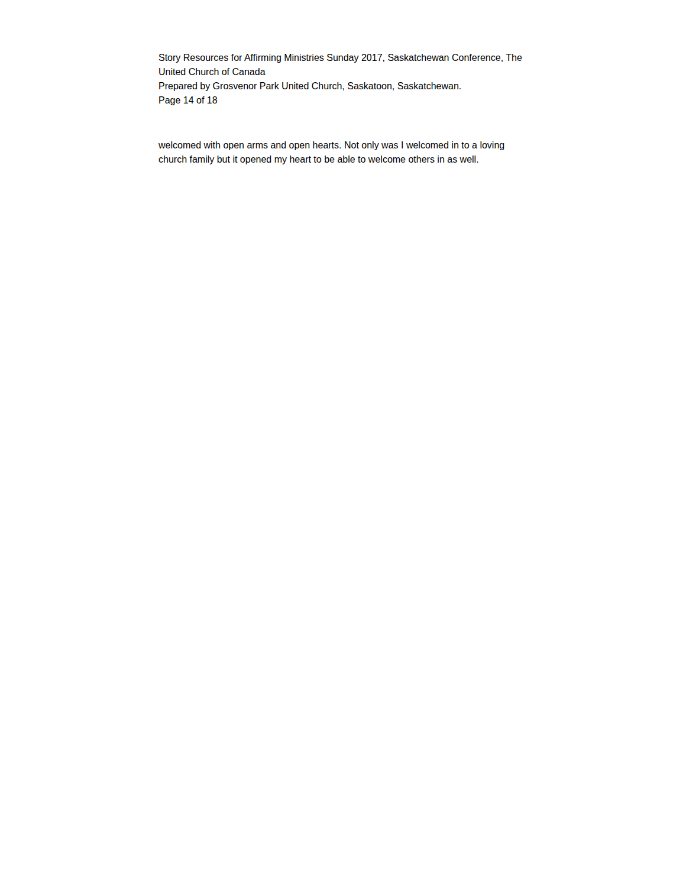Story Resources for Affirming Ministries Sunday 2017, Saskatchewan Conference, The United Church of Canada
Prepared by Grosvenor Park United Church, Saskatoon, Saskatchewan.
Page 14 of 18
welcomed with open arms and open hearts. Not only was I welcomed in to a loving church family but it opened my heart to be able to welcome others in as well.